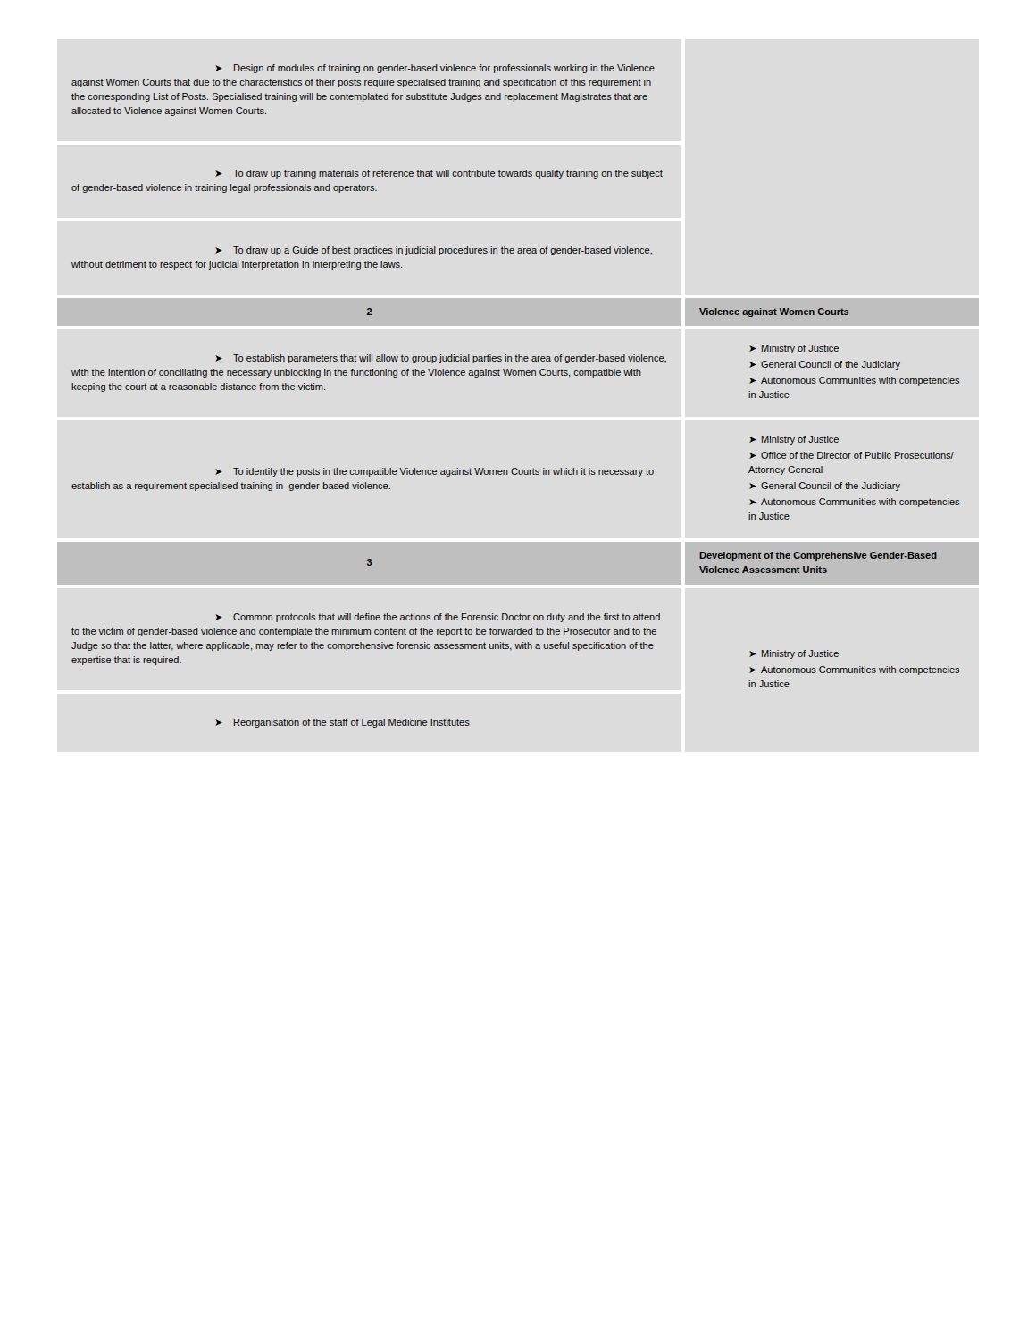| ➤ Design of modules of training on gender-based violence for professionals working in the Violence against Women Courts that due to the characteristics of their posts require specialised training and specification of this requirement in the corresponding List of Posts. Specialised training will be contemplated for substitute Judges and replacement Magistrates that are allocated to Violence against Women Courts. | |
| ➤ To draw up training materials of reference that will contribute towards quality training on the subject of gender-based violence in training legal professionals and operators. |
| ➤ To draw up a Guide of best practices in judicial procedures in the area of gender-based violence, without detriment to respect for judicial interpretation in interpreting the laws. |
| 2 | Violence against Women Courts |
| ➤ To establish parameters that will allow to group judicial parties in the area of gender-based violence, with the intention of conciliating the necessary unblocking in the functioning of the Violence against Women Courts, compatible with keeping the court at a reasonable distance from the victim. | ➤ Ministry of Justice ➤ General Council of the Judiciary ➤ Autonomous Communities with competencies in Justice |
| ➤ To identify the posts in the compatible Violence against Women Courts in which it is necessary to establish as a requirement specialised training in gender-based violence. | ➤ Ministry of Justice ➤ Office of the Director of Public Prosecutions/ Attorney General ➤ General Council of the Judiciary ➤ Autonomous Communities with competencies in Justice |
| 3 | Development of the Comprehensive Gender-Based Violence Assessment Units |
| ➤ Common protocols that will define the actions of the Forensic Doctor on duty and the first to attend to the victim of gender-based violence and contemplate the minimum content of the report to be forwarded to the Prosecutor and to the Judge so that the latter, where applicable, may refer to the comprehensive forensic assessment units, with a useful specification of the expertise that is required. | ➤ Ministry of Justice ➤ Autonomous Communities with competencies in Justice |
| ➤ Reorganisation of the staff of Legal Medicine Institutes |